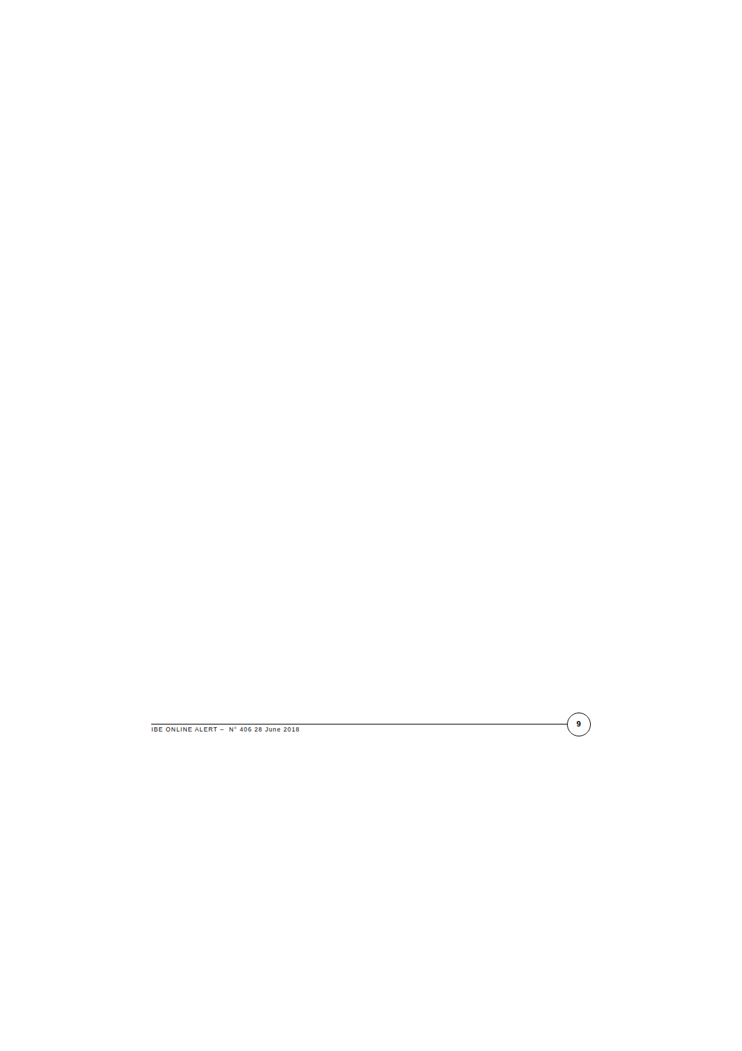IBE ONLINE ALERT – N° 406 28 June 2018
9